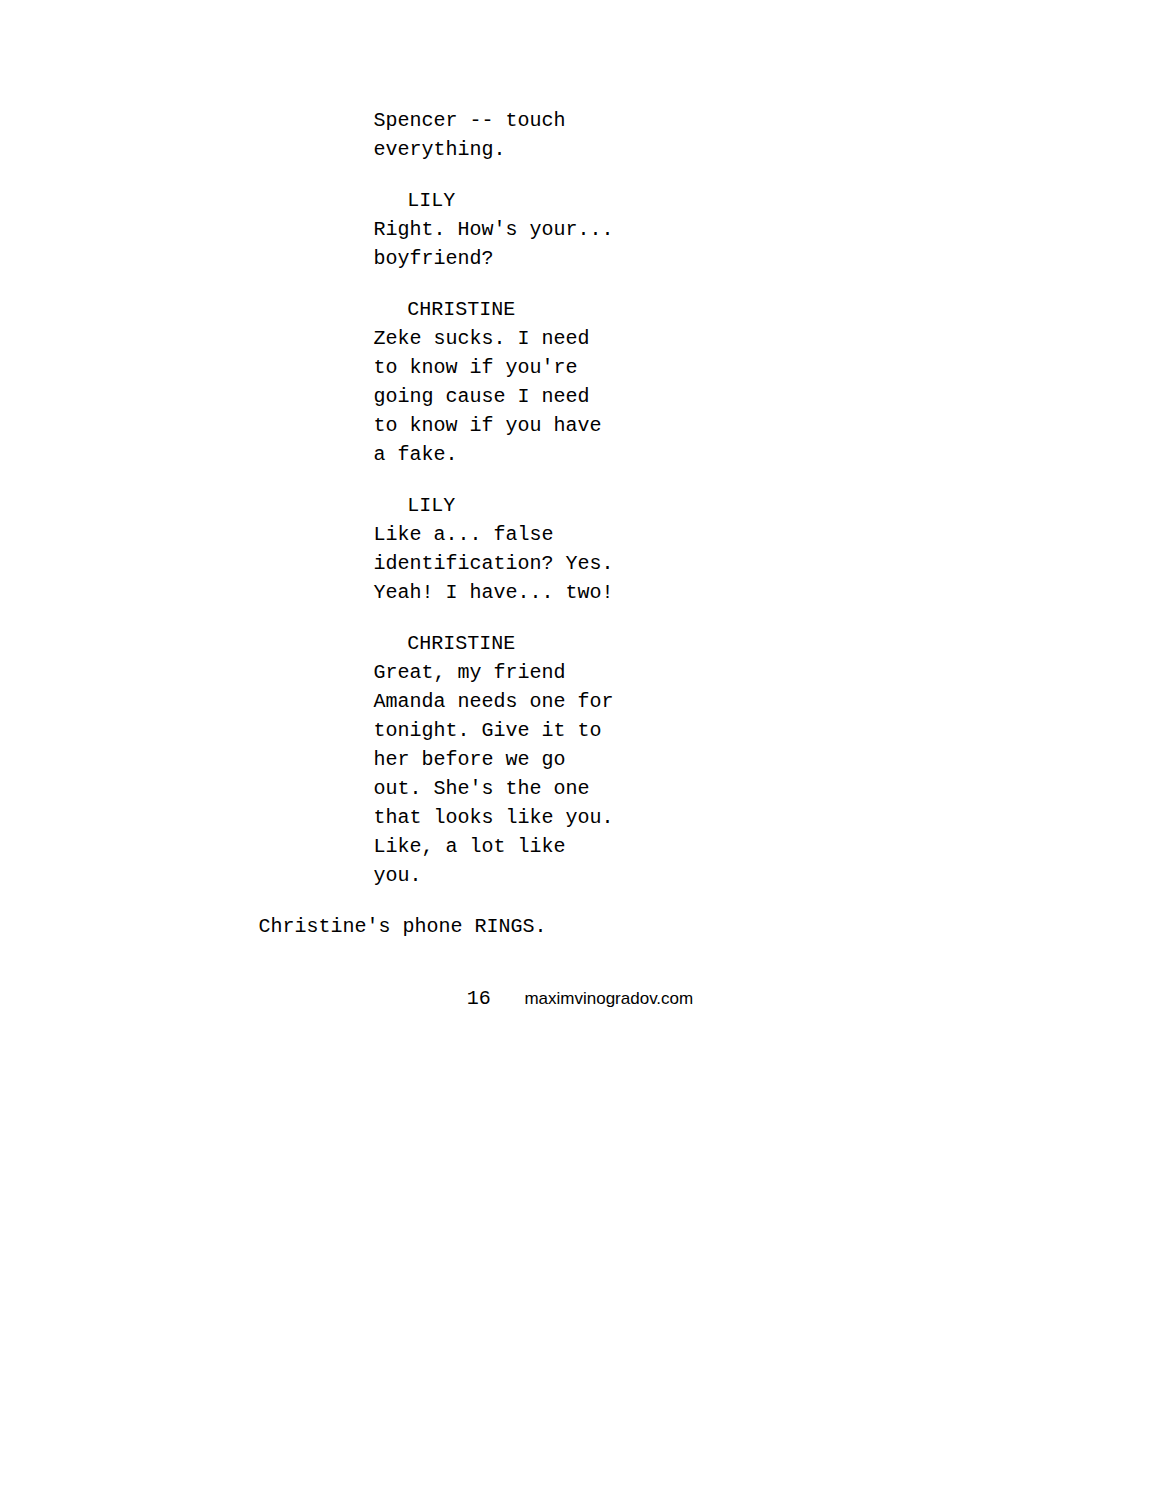Spencer -- touch everything.
Lily
Right. How's your... boyfriend?
Christine
Zeke sucks. I need to know if you're going cause I need to know if you have a fake.
Lily
Like a... false identification? Yes. Yeah! I have... two!
Christine
Great, my friend Amanda needs one for tonight. Give it to her before we go out. She's the one that looks like you. Like, a lot like you.
Christine's phone RINGS.
16maximvinogradov.com